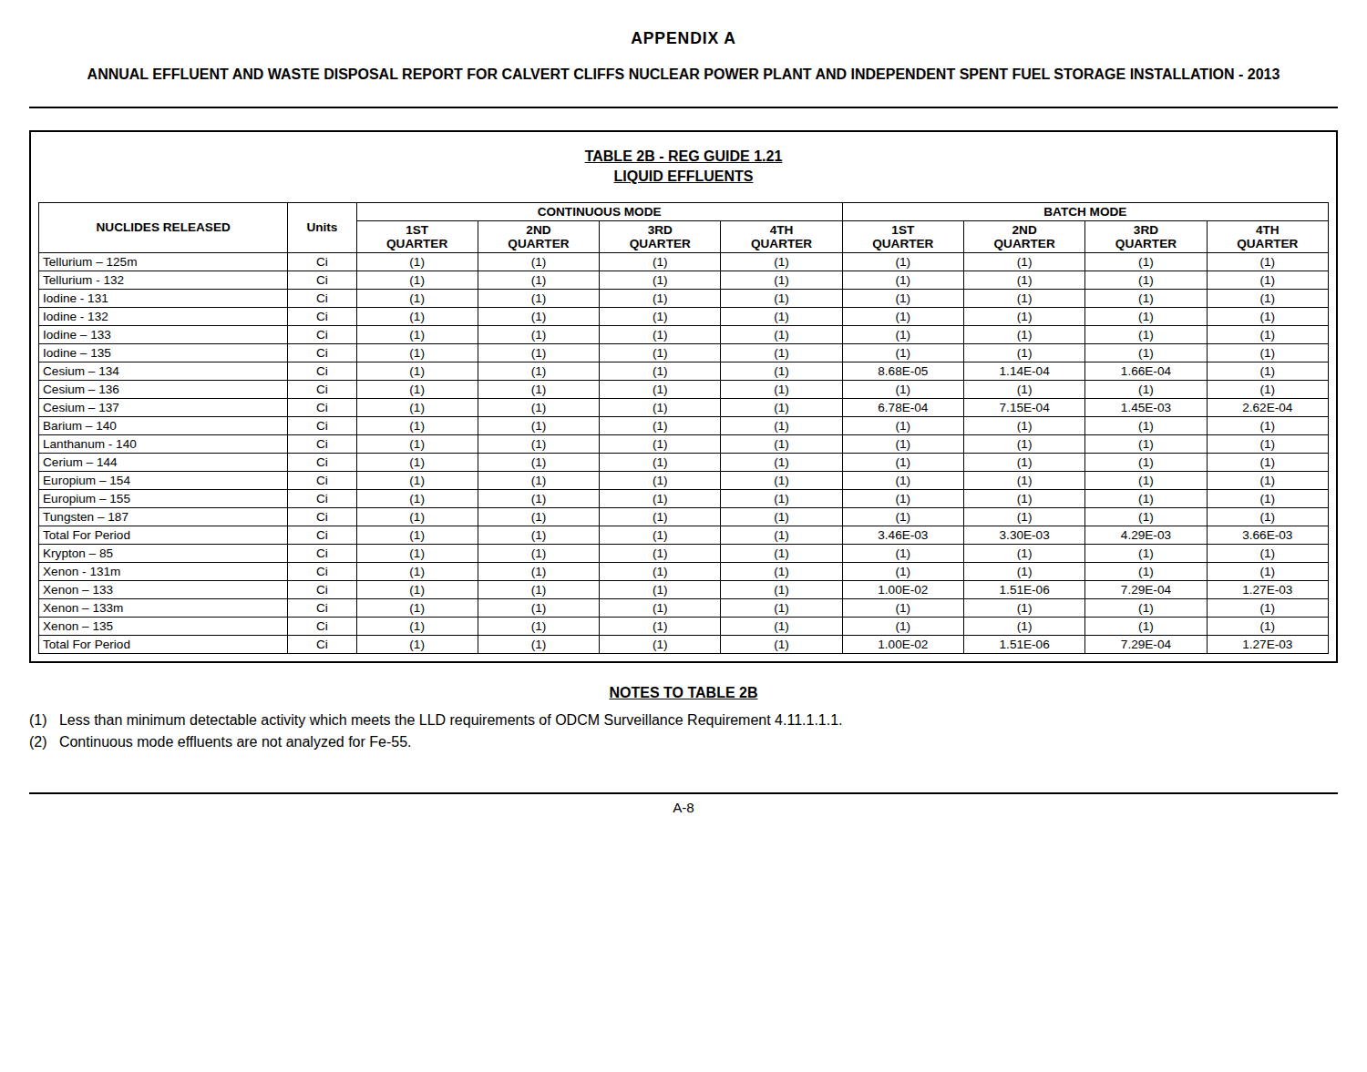APPENDIX A
ANNUAL EFFLUENT AND WASTE DISPOSAL REPORT FOR CALVERT CLIFFS NUCLEAR POWER PLANT AND INDEPENDENT SPENT FUEL STORAGE INSTALLATION - 2013
TABLE 2B - REG GUIDE 1.21 LIQUID EFFLUENTS
| NUCLIDES RELEASED | Units | CONTINUOUS MODE | BATCH MODE |
| --- | --- | --- | --- |
| 1ST QUARTER | 2ND QUARTER | 3RD QUARTER | 4TH QUARTER | 1ST QUARTER | 2ND QUARTER | 3RD QUARTER | 4TH QUARTER |
| Tellurium – 125m | Ci | (1) | (1) | (1) | (1) | (1) | (1) | (1) | (1) |
| Tellurium - 132 | Ci | (1) | (1) | (1) | (1) | (1) | (1) | (1) | (1) |
| Iodine - 131 | Ci | (1) | (1) | (1) | (1) | (1) | (1) | (1) | (1) |
| Iodine - 132 | Ci | (1) | (1) | (1) | (1) | (1) | (1) | (1) | (1) |
| Iodine – 133 | Ci | (1) | (1) | (1) | (1) | (1) | (1) | (1) | (1) |
| Iodine – 135 | Ci | (1) | (1) | (1) | (1) | (1) | (1) | (1) | (1) |
| Cesium – 134 | Ci | (1) | (1) | (1) | (1) | 8.68E-05 | 1.14E-04 | 1.66E-04 | (1) |
| Cesium – 136 | Ci | (1) | (1) | (1) | (1) | (1) | (1) | (1) | (1) |
| Cesium – 137 | Ci | (1) | (1) | (1) | (1) | 6.78E-04 | 7.15E-04 | 1.45E-03 | 2.62E-04 |
| Barium – 140 | Ci | (1) | (1) | (1) | (1) | (1) | (1) | (1) | (1) |
| Lanthanum - 140 | Ci | (1) | (1) | (1) | (1) | (1) | (1) | (1) | (1) |
| Cerium – 144 | Ci | (1) | (1) | (1) | (1) | (1) | (1) | (1) | (1) |
| Europium – 154 | Ci | (1) | (1) | (1) | (1) | (1) | (1) | (1) | (1) |
| Europium – 155 | Ci | (1) | (1) | (1) | (1) | (1) | (1) | (1) | (1) |
| Tungsten – 187 | Ci | (1) | (1) | (1) | (1) | (1) | (1) | (1) | (1) |
| Total For Period | Ci | (1) | (1) | (1) | (1) | 3.46E-03 | 3.30E-03 | 4.29E-03 | 3.66E-03 |
| Krypton – 85 | Ci | (1) | (1) | (1) | (1) | (1) | (1) | (1) | (1) |
| Xenon - 131m | Ci | (1) | (1) | (1) | (1) | (1) | (1) | (1) | (1) |
| Xenon – 133 | Ci | (1) | (1) | (1) | (1) | 1.00E-02 | 1.51E-06 | 7.29E-04 | 1.27E-03 |
| Xenon – 133m | Ci | (1) | (1) | (1) | (1) | (1) | (1) | (1) | (1) |
| Xenon – 135 | Ci | (1) | (1) | (1) | (1) | (1) | (1) | (1) | (1) |
| Total For Period | Ci | (1) | (1) | (1) | (1) | 1.00E-02 | 1.51E-06 | 7.29E-04 | 1.27E-03 |
NOTES TO TABLE 2B
(1) Less than minimum detectable activity which meets the LLD requirements of ODCM Surveillance Requirement 4.11.1.1.1.
(2) Continuous mode effluents are not analyzed for Fe-55.
A-8